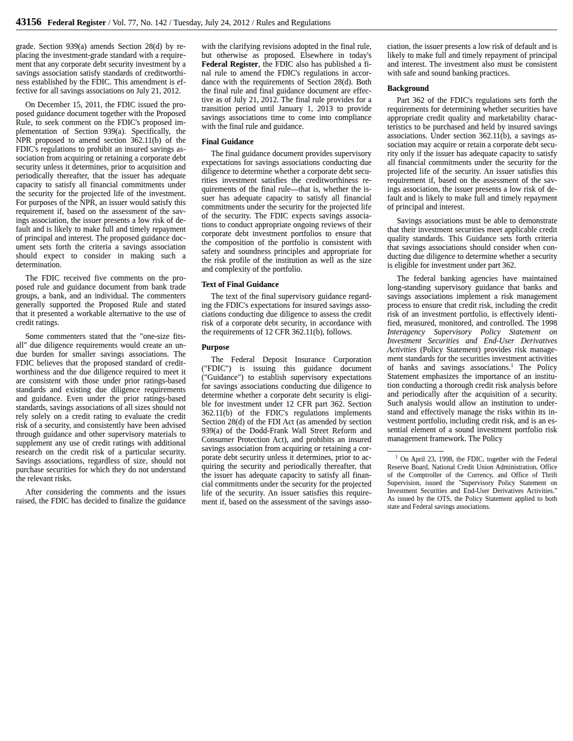43156 Federal Register / Vol. 77, No. 142 / Tuesday, July 24, 2012 / Rules and Regulations
grade. Section 939(a) amends Section 28(d) by replacing the investment-grade standard with a requirement that any corporate debt security investment by a savings association satisfy standards of creditworthiness established by the FDIC. This amendment is effective for all savings associations on July 21, 2012.
On December 15, 2011, the FDIC issued the proposed guidance document together with the Proposed Rule, to seek comment on the FDIC's proposed implementation of Section 939(a). Specifically, the NPR proposed to amend section 362.11(b) of the FDIC's regulations to prohibit an insured savings association from acquiring or retaining a corporate debt security unless it determines, prior to acquisition and periodically thereafter, that the issuer has adequate capacity to satisfy all financial commitments under the security for the projected life of the investment. For purposes of the NPR, an issuer would satisfy this requirement if, based on the assessment of the savings association, the issuer presents a low risk of default and is likely to make full and timely repayment of principal and interest. The proposed guidance document sets forth the criteria a savings association should expect to consider in making such a determination.
The FDIC received five comments on the proposed rule and guidance document from bank trade groups, a bank, and an individual. The commenters generally supported the Proposed Rule and stated that it presented a workable alternative to the use of credit ratings.
Some commenters stated that the "one-size fits-all" due diligence requirements would create an undue burden for smaller savings associations. The FDIC believes that the proposed standard of creditworthiness and the due diligence required to meet it are consistent with those under prior ratings-based standards and existing due diligence requirements and guidance. Even under the prior ratings-based standards, savings associations of all sizes should not rely solely on a credit rating to evaluate the credit risk of a security, and consistently have been advised through guidance and other supervisory materials to supplement any use of credit ratings with additional research on the credit risk of a particular security. Savings associations, regardless of size, should not purchase securities for which they do not understand the relevant risks.
After considering the comments and the issues raised, the FDIC has decided to finalize the guidance with the clarifying revisions adopted in the final rule, but otherwise as proposed. Elsewhere in today's Federal Register, the FDIC also has published a final rule to amend the FDIC's regulations in accordance with the requirements of Section 28(d). Both the final rule and final guidance document are effective as of July 21, 2012. The final rule provides for a transition period until January 1, 2013 to provide savings associations time to come into compliance with the final rule and guidance.
Final Guidance
The final guidance document provides supervisory expectations for savings associations conducting due diligence to determine whether a corporate debt securities investment satisfies the creditworthiness requirements of the final rule—that is, whether the issuer has adequate capacity to satisfy all financial commitments under the security for the projected life of the security. The FDIC expects savings associations to conduct appropriate ongoing reviews of their corporate debt investment portfolios to ensure that the composition of the portfolio is consistent with safety and soundness principles and appropriate for the risk profile of the institution as well as the size and complexity of the portfolio.
Text of Final Guidance
The text of the final supervisory guidance regarding the FDIC's expectations for insured savings associations conducting due diligence to assess the credit risk of a corporate debt security, in accordance with the requirements of 12 CFR 362.11(b), follows.
Purpose
The Federal Deposit Insurance Corporation ("FDIC") is issuing this guidance document ("Guidance") to establish supervisory expectations for savings associations conducting due diligence to determine whether a corporate debt security is eligible for investment under 12 CFR part 362. Section 362.11(b) of the FDIC's regulations implements Section 28(d) of the FDI Act (as amended by section 939(a) of the Dodd-Frank Wall Street Reform and Consumer Protection Act), and prohibits an insured savings association from acquiring or retaining a corporate debt security unless it determines, prior to acquiring the security and periodically thereafter, that the issuer has adequate capacity to satisfy all financial commitments under the security for the projected life of the security. An issuer satisfies this requirement if, based on the assessment of the savings association, the issuer presents a low risk of default and is likely to make full and timely repayment of principal and interest. The investment also must be consistent with safe and sound banking practices.
Background
Part 362 of the FDIC's regulations sets forth the requirements for determining whether securities have appropriate credit quality and marketability characteristics to be purchased and held by insured savings associations. Under section 362.11(b), a savings association may acquire or retain a corporate debt security only if the issuer has adequate capacity to satisfy all financial commitments under the security for the projected life of the security. An issuer satisfies this requirement if, based on the assessment of the savings association, the issuer presents a low risk of default and is likely to make full and timely repayment of principal and interest.
Savings associations must be able to demonstrate that their investment securities meet applicable credit quality standards. This Guidance sets forth criteria that savings associations should consider when conducting due diligence to determine whether a security is eligible for investment under part 362.
The federal banking agencies have maintained long-standing supervisory guidance that banks and savings associations implement a risk management process to ensure that credit risk, including the credit risk of an investment portfolio, is effectively identified, measured, monitored, and controlled. The 1998 Interagency Supervisory Policy Statement on Investment Securities and End-User Derivatives Activities (Policy Statement) provides risk management standards for the securities investment activities of banks and savings associations.1 The Policy Statement emphasizes the importance of an institution conducting a thorough credit risk analysis before and periodically after the acquisition of a security. Such analysis would allow an institution to understand and effectively manage the risks within its investment portfolio, including credit risk, and is an essential element of a sound investment portfolio risk management framework. The Policy
1 On April 23, 1998, the FDIC, together with the Federal Reserve Board, National Credit Union Administration, Office of the Comptroller of the Currency, and Office of Thrift Supervision, issued the "Supervisory Policy Statement on Investment Securities and End-User Derivatives Activities." As issued by the OTS, the Policy Statement applied to both state and Federal savings associations.